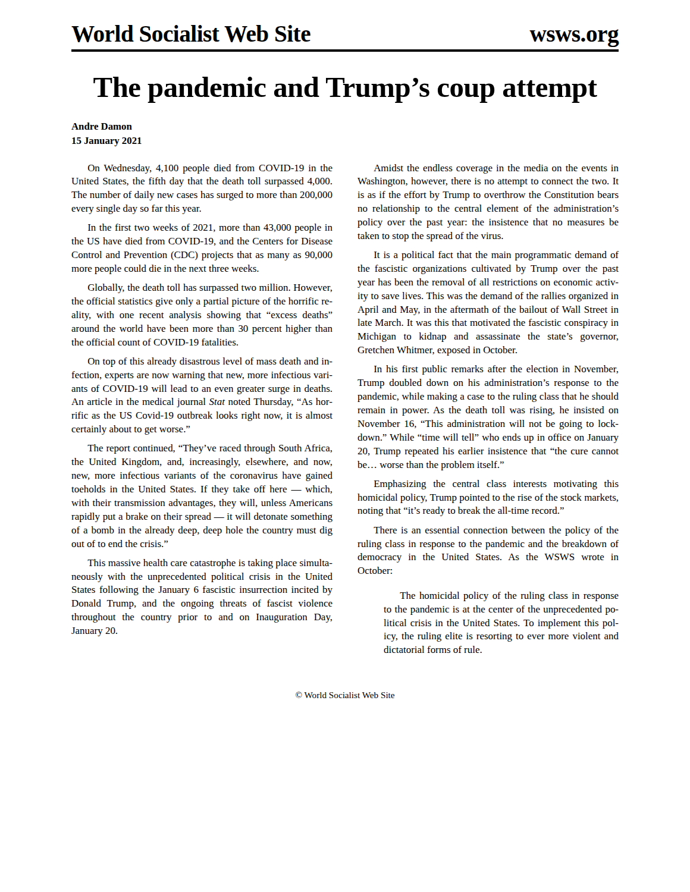World Socialist Web Site
wsws.org
The pandemic and Trump’s coup attempt
Andre Damon 15 January 2021
On Wednesday, 4,100 people died from COVID-19 in the United States, the fifth day that the death toll surpassed 4,000. The number of daily new cases has surged to more than 200,000 every single day so far this year.
In the first two weeks of 2021, more than 43,000 people in the US have died from COVID-19, and the Centers for Disease Control and Prevention (CDC) projects that as many as 90,000 more people could die in the next three weeks.
Globally, the death toll has surpassed two million. However, the official statistics give only a partial picture of the horrific reality, with one recent analysis showing that “excess deaths” around the world have been more than 30 percent higher than the official count of COVID-19 fatalities.
On top of this already disastrous level of mass death and infection, experts are now warning that new, more infectious variants of COVID-19 will lead to an even greater surge in deaths. An article in the medical journal Stat noted Thursday, “As horrific as the US Covid-19 outbreak looks right now, it is almost certainly about to get worse.”
The report continued, “They’ve raced through South Africa, the United Kingdom, and, increasingly, elsewhere, and now, new, more infectious variants of the coronavirus have gained toeholds in the United States. If they take off here — which, with their transmission advantages, they will, unless Americans rapidly put a brake on their spread — it will detonate something of a bomb in the already deep, deep hole the country must dig out of to end the crisis.”
This massive health care catastrophe is taking place simultaneously with the unprecedented political crisis in the United States following the January 6 fascistic insurrection incited by Donald Trump, and the ongoing threats of fascist violence throughout the country prior to and on Inauguration Day, January 20.
Amidst the endless coverage in the media on the events in Washington, however, there is no attempt to connect the two. It is as if the effort by Trump to overthrow the Constitution bears no relationship to the central element of the administration’s policy over the past year: the insistence that no measures be taken to stop the spread of the virus.
It is a political fact that the main programmatic demand of the fascistic organizations cultivated by Trump over the past year has been the removal of all restrictions on economic activity to save lives. This was the demand of the rallies organized in April and May, in the aftermath of the bailout of Wall Street in late March. It was this that motivated the fascistic conspiracy in Michigan to kidnap and assassinate the state’s governor, Gretchen Whitmer, exposed in October.
In his first public remarks after the election in November, Trump doubled down on his administration’s response to the pandemic, while making a case to the ruling class that he should remain in power. As the death toll was rising, he insisted on November 16, “This administration will not be going to lockdown.” While “time will tell” who ends up in office on January 20, Trump repeated his earlier insistence that “the cure cannot be… worse than the problem itself.”
Emphasizing the central class interests motivating this homicidal policy, Trump pointed to the rise of the stock markets, noting that “it’s ready to break the all-time record.”
There is an essential connection between the policy of the ruling class in response to the pandemic and the breakdown of democracy in the United States. As the WSWS wrote in October:
The homicidal policy of the ruling class in response to the pandemic is at the center of the unprecedented political crisis in the United States. To implement this policy, the ruling elite is resorting to ever more violent and dictatorial forms of rule.
© World Socialist Web Site